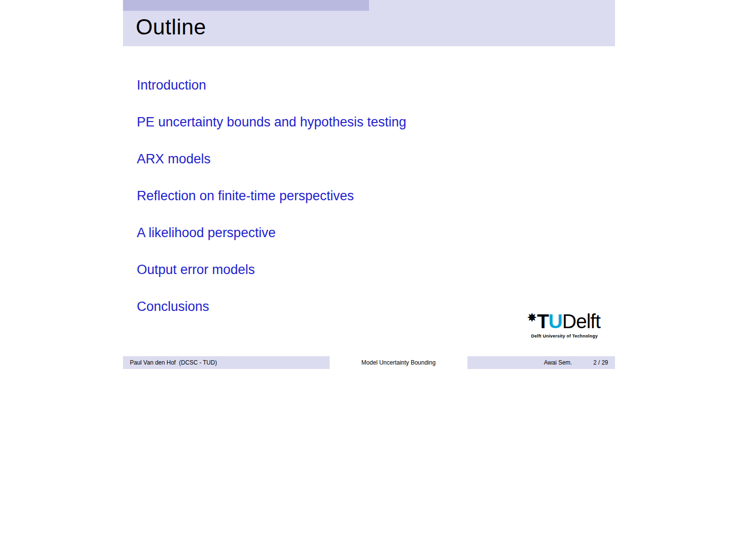Outline
Introduction
PE uncertainty bounds and hypothesis testing
ARX models
Reflection on finite-time perspectives
A likelihood perspective
Output error models
Conclusions
✵TUDelft
Delft University of Technology
Paul Van den Hof (DCSC - TUD)
Model Uncertainty Bounding
Awai Sem. 2 / 29